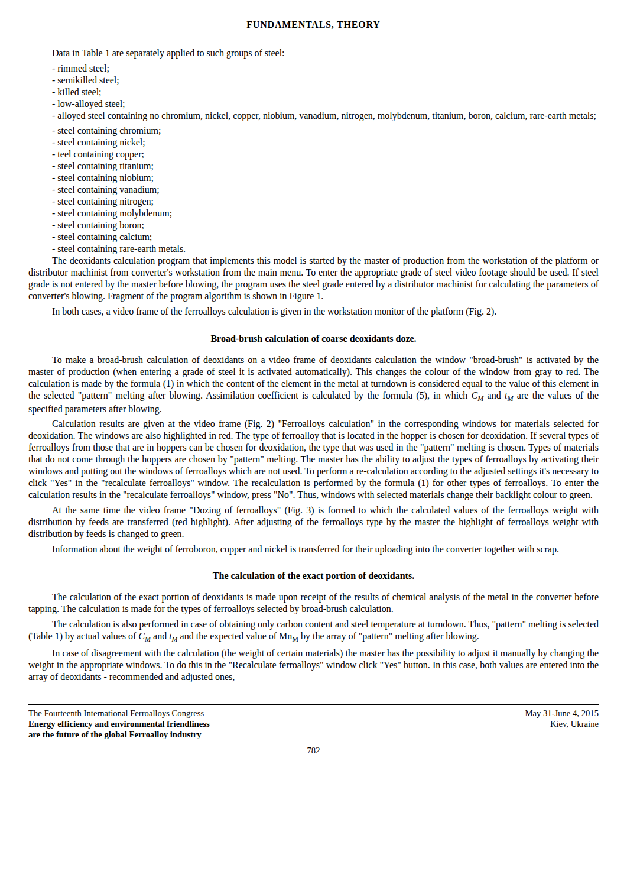FUNDAMENTALS, THEORY
Data in Table 1 are separately applied to such groups of steel:
- rimmed steel;
- semikilled steel;
- killed steel;
- low-alloyed steel;
- alloyed steel containing no chromium, nickel, copper, niobium, vanadium, nitrogen, molybdenum, titanium, boron, calcium, rare-earth metals;
- steel containing chromium;
- steel containing nickel;
- teel containing copper;
- steel containing titanium;
- steel containing niobium;
- steel containing vanadium;
- steel containing nitrogen;
- steel containing molybdenum;
- steel containing boron;
- steel containing calcium;
- steel containing rare-earth metals.
The deoxidants calculation program that implements this model is started by the master of production from the workstation of the platform or distributor machinist from converter's workstation from the main menu. To enter the appropriate grade of steel video footage should be used. If steel grade is not entered by the master before blowing, the program uses the steel grade entered by a distributor machinist for calculating the parameters of converter's blowing. Fragment of the program algorithm is shown in Figure 1.
In both cases, a video frame of the ferroalloys calculation is given in the workstation monitor of the platform (Fig. 2).
Broad-brush calculation of coarse deoxidants doze.
To make a broad-brush calculation of deoxidants on a video frame of deoxidants calculation the window "broad-brush" is activated by the master of production (when entering a grade of steel it is activated automatically). This changes the colour of the window from gray to red. The calculation is made by the formula (1) in which the content of the element in the metal at turndown is considered equal to the value of this element in the selected "pattern" melting after blowing. Assimilation coefficient is calculated by the formula (5), in which CM and tM are the values of the specified parameters after blowing.
Calculation results are given at the video frame (Fig. 2) "Ferroalloys calculation" in the corresponding windows for materials selected for deoxidation. The windows are also highlighted in red. The type of ferroalloy that is located in the hopper is chosen for deoxidation. If several types of ferroalloys from those that are in hoppers can be chosen for deoxidation, the type that was used in the "pattern" melting is chosen. Types of materials that do not come through the hoppers are chosen by "pattern" melting. The master has the ability to adjust the types of ferroalloys by activating their windows and putting out the windows of ferroalloys which are not used. To perform a re-calculation according to the adjusted settings it's necessary to click "Yes" in the "recalculate ferroalloys" window. The recalculation is performed by the formula (1) for other types of ferroalloys. To enter the calculation results in the "recalculate ferroalloys" window, press "No". Thus, windows with selected materials change their backlight colour to green.
At the same time the video frame "Dozing of ferroalloys" (Fig. 3) is formed to which the calculated values of the ferroalloys weight with distribution by feeds are transferred (red highlight). After adjusting of the ferroalloys type by the master the highlight of ferroalloys weight with distribution by feeds is changed to green.
Information about the weight of ferroboron, copper and nickel is transferred for their uploading into the converter together with scrap.
The calculation of the exact portion of deoxidants.
The calculation of the exact portion of deoxidants is made upon receipt of the results of chemical analysis of the metal in the converter before tapping. The calculation is made for the types of ferroalloys selected by broad-brush calculation.
The calculation is also performed in case of obtaining only carbon content and steel temperature at turndown. Thus, "pattern" melting is selected (Table 1) by actual values of CM and tM and the expected value of MnM by the array of "pattern" melting after blowing.
In case of disagreement with the calculation (the weight of certain materials) the master has the possibility to adjust it manually by changing the weight in the appropriate windows. To do this in the "Recalculate ferroalloys" window click "Yes" button. In this case, both values are entered into the array of deoxidants - recommended and adjusted ones,
The Fourteenth International Ferroalloys Congress
Energy efficiency and environmental friendliness
are the future of the global Ferroalloy industry
May 31-June 4, 2015
Kiev, Ukraine
782